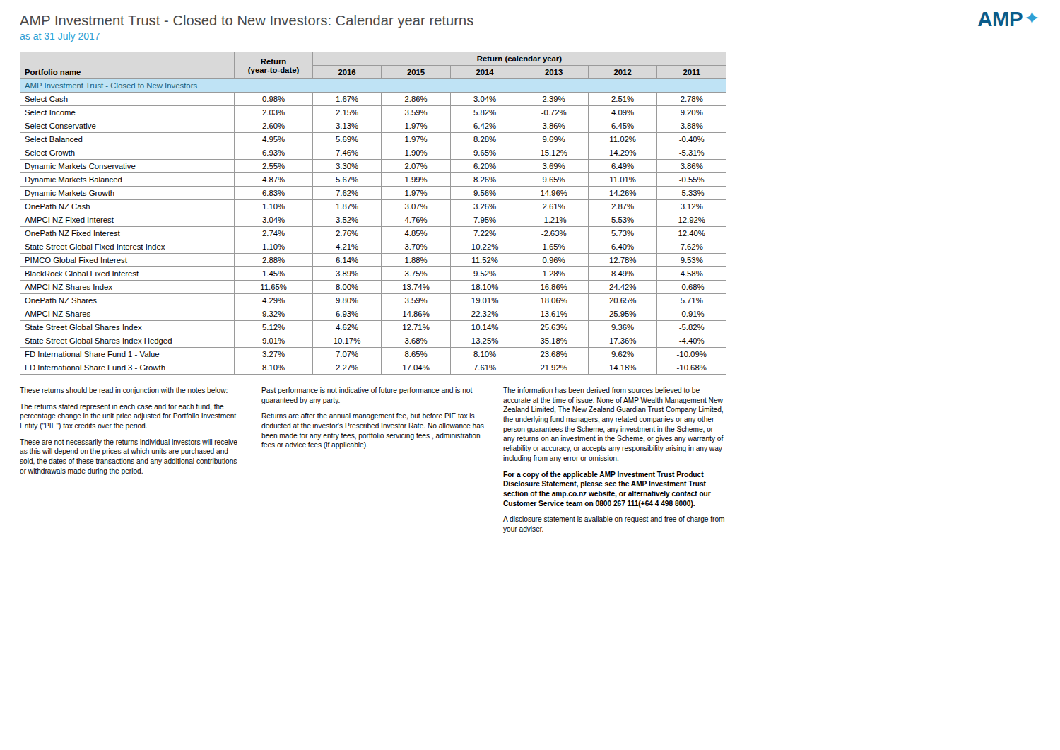AMP Investment Trust - Closed to New Investors: Calendar year returns
as at 31 July 2017
AMP✦
| Portfolio name | Return (year-to-date) | Return (calendar year) |
| --- | --- | --- |
| 2016 | 2015 | 2014 | 2013 | 2012 | 2011 |
| AMP Investment Trust - Closed to New Investors |
| Select Cash | 0.98% | 1.67% | 2.86% | 3.04% | 2.39% | 2.51% | 2.78% |
| Select Income | 2.03% | 2.15% | 3.59% | 5.82% | -0.72% | 4.09% | 9.20% |
| Select Conservative | 2.60% | 3.13% | 1.97% | 6.42% | 3.86% | 6.45% | 3.88% |
| Select Balanced | 4.95% | 5.69% | 1.97% | 8.28% | 9.69% | 11.02% | -0.40% |
| Select Growth | 6.93% | 7.46% | 1.90% | 9.65% | 15.12% | 14.29% | -5.31% |
| Dynamic Markets Conservative | 2.55% | 3.30% | 2.07% | 6.20% | 3.69% | 6.49% | 3.86% |
| Dynamic Markets Balanced | 4.87% | 5.67% | 1.99% | 8.26% | 9.65% | 11.01% | -0.55% |
| Dynamic Markets Growth | 6.83% | 7.62% | 1.97% | 9.56% | 14.96% | 14.26% | -5.33% |
| OnePath NZ Cash | 1.10% | 1.87% | 3.07% | 3.26% | 2.61% | 2.87% | 3.12% |
| AMPCI NZ Fixed Interest | 3.04% | 3.52% | 4.76% | 7.95% | -1.21% | 5.53% | 12.92% |
| OnePath NZ Fixed Interest | 2.74% | 2.76% | 4.85% | 7.22% | -2.63% | 5.73% | 12.40% |
| State Street Global Fixed Interest Index | 1.10% | 4.21% | 3.70% | 10.22% | 1.65% | 6.40% | 7.62% |
| PIMCO Global Fixed Interest | 2.88% | 6.14% | 1.88% | 11.52% | 0.96% | 12.78% | 9.53% |
| BlackRock Global Fixed Interest | 1.45% | 3.89% | 3.75% | 9.52% | 1.28% | 8.49% | 4.58% |
| AMPCI NZ Shares Index | 11.65% | 8.00% | 13.74% | 18.10% | 16.86% | 24.42% | -0.68% |
| OnePath NZ Shares | 4.29% | 9.80% | 3.59% | 19.01% | 18.06% | 20.65% | 5.71% |
| AMPCI NZ Shares | 9.32% | 6.93% | 14.86% | 22.32% | 13.61% | 25.95% | -0.91% |
| State Street Global Shares Index | 5.12% | 4.62% | 12.71% | 10.14% | 25.63% | 9.36% | -5.82% |
| State Street Global Shares Index Hedged | 9.01% | 10.17% | 3.68% | 13.25% | 35.18% | 17.36% | -4.40% |
| FD International Share Fund 1 - Value | 3.27% | 7.07% | 8.65% | 8.10% | 23.68% | 9.62% | -10.09% |
| FD International Share Fund 3 - Growth | 8.10% | 2.27% | 17.04% | 7.61% | 21.92% | 14.18% | -10.68% |
These returns should be read in conjunction with the notes below:
The returns stated represent in each case and for each fund, the percentage change in the unit price adjusted for Portfolio Investment Entity ("PIE") tax credits over the period.
These are not necessarily the returns individual investors will receive as this will depend on the prices at which units are purchased and sold, the dates of these transactions and any additional contributions or withdrawals made during the period.
Past performance is not indicative of future performance and is not guaranteed by any party.
Returns are after the annual management fee, but before PIE tax is deducted at the investor's Prescribed Investor Rate. No allowance has been made for any entry fees, portfolio servicing fees , administration fees or advice fees (if applicable).
The information has been derived from sources believed to be accurate at the time of issue. None of AMP Wealth Management New Zealand Limited, The New Zealand Guardian Trust Company Limited, the underlying fund managers, any related companies or any other person guarantees the Scheme, any investment in the Scheme, or any returns on an investment in the Scheme, or gives any warranty of reliability or accuracy, or accepts any responsibility arising in any way including from any error or omission.
For a copy of the applicable AMP Investment Trust Product Disclosure Statement, please see the AMP Investment Trust section of the amp.co.nz website, or alternatively contact our Customer Service team on 0800 267 111(+64 4 498 8000).
A disclosure statement is available on request and free of charge from your adviser.